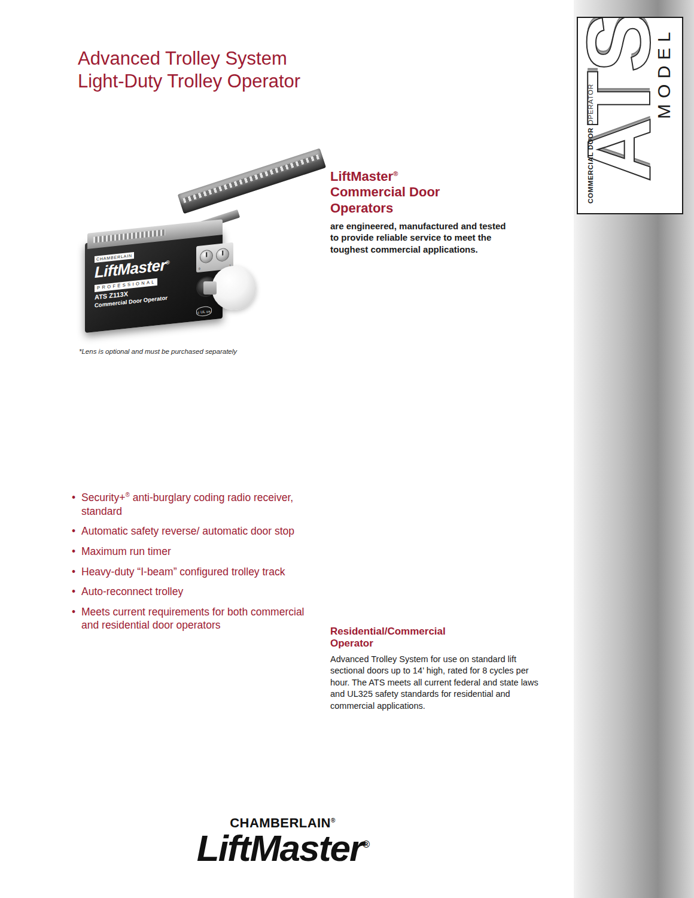MODEL
ATS
COMMERCIAL DOOR OPERATOR
Advanced Trolley System
Light-Duty Trolley Operator
CHAMBERLAIN
LiftMaster®
PROFESSIONAL
01
ATS Z113X Commercial Door Operator
c UL us
*Lens is optional and must be purchased separately
LiftMaster®
Commercial Door
Operators
are engineered, manufactured and tested to provide reliable service to meet the toughest commercial applications.
Security+® anti-burglary coding radio receiver, standard
Automatic safety reverse/ automatic door stop
Maximum run timer
Heavy-duty “I-beam” configured trolley track
Auto-reconnect trolley
Meets current requirements for both commercial and residential door operators
Residential/Commercial
Operator
Advanced Trolley System for use on standard lift sectional doors up to 14’ high, rated for 8 cycles per hour. The ATS meets all current federal and state laws and UL325 safety standards for residential and commercial applications.
CHAMBERLAIN®
LiftMaster®